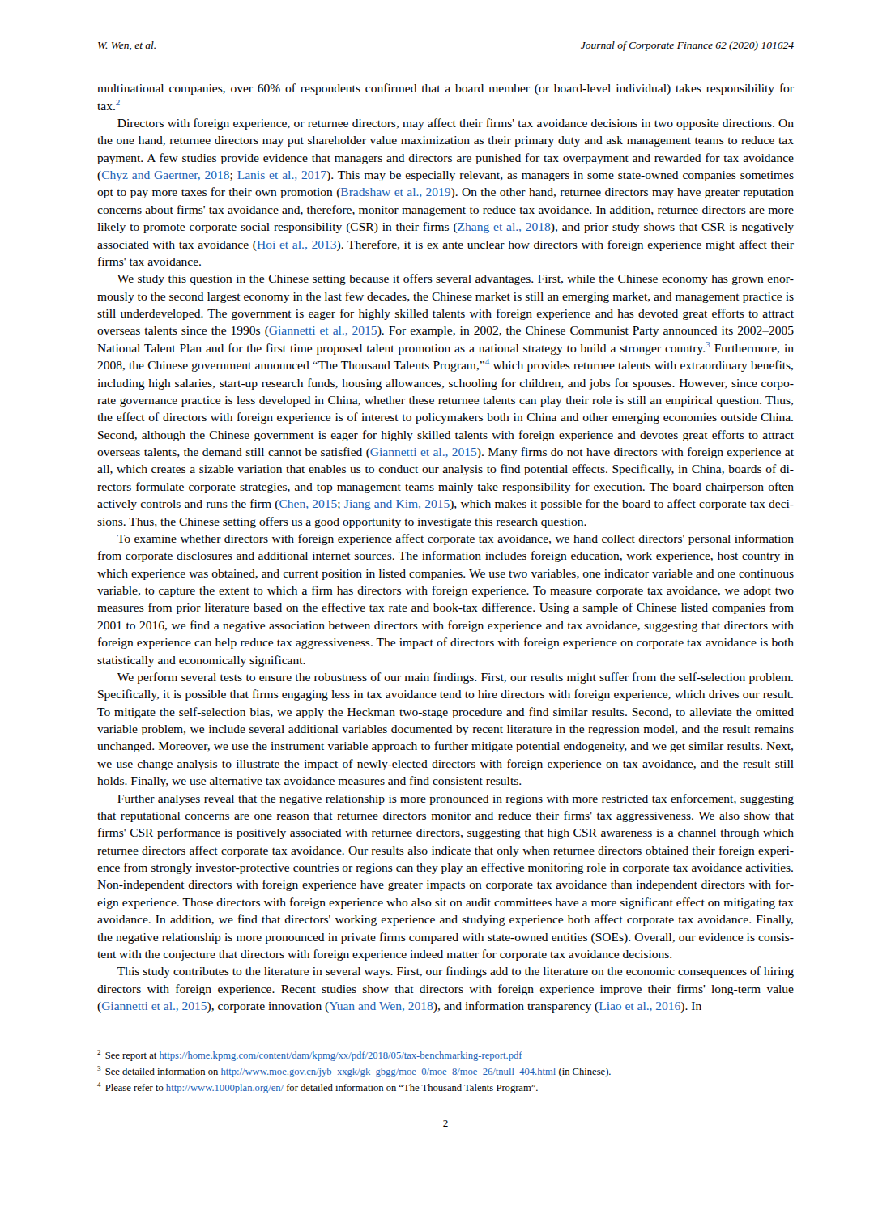W. Wen, et al.
Journal of Corporate Finance 62 (2020) 101624
multinational companies, over 60% of respondents confirmed that a board member (or board-level individual) takes responsibility for tax.2
Directors with foreign experience, or returnee directors, may affect their firms' tax avoidance decisions in two opposite directions. On the one hand, returnee directors may put shareholder value maximization as their primary duty and ask management teams to reduce tax payment. A few studies provide evidence that managers and directors are punished for tax overpayment and rewarded for tax avoidance (Chyz and Gaertner, 2018; Lanis et al., 2017). This may be especially relevant, as managers in some state-owned companies sometimes opt to pay more taxes for their own promotion (Bradshaw et al., 2019). On the other hand, returnee directors may have greater reputation concerns about firms' tax avoidance and, therefore, monitor management to reduce tax avoidance. In addition, returnee directors are more likely to promote corporate social responsibility (CSR) in their firms (Zhang et al., 2018), and prior study shows that CSR is negatively associated with tax avoidance (Hoi et al., 2013). Therefore, it is ex ante unclear how directors with foreign experience might affect their firms' tax avoidance.
We study this question in the Chinese setting because it offers several advantages. First, while the Chinese economy has grown enormously to the second largest economy in the last few decades, the Chinese market is still an emerging market, and management practice is still underdeveloped. The government is eager for highly skilled talents with foreign experience and has devoted great efforts to attract overseas talents since the 1990s (Giannetti et al., 2015). For example, in 2002, the Chinese Communist Party announced its 2002–2005 National Talent Plan and for the first time proposed talent promotion as a national strategy to build a stronger country.3 Furthermore, in 2008, the Chinese government announced “The Thousand Talents Program,”4 which provides returnee talents with extraordinary benefits, including high salaries, start-up research funds, housing allowances, schooling for children, and jobs for spouses. However, since corporate governance practice is less developed in China, whether these returnee talents can play their role is still an empirical question. Thus, the effect of directors with foreign experience is of interest to policymakers both in China and other emerging economies outside China. Second, although the Chinese government is eager for highly skilled talents with foreign experience and devotes great efforts to attract overseas talents, the demand still cannot be satisfied (Giannetti et al., 2015). Many firms do not have directors with foreign experience at all, which creates a sizable variation that enables us to conduct our analysis to find potential effects. Specifically, in China, boards of directors formulate corporate strategies, and top management teams mainly take responsibility for execution. The board chairperson often actively controls and runs the firm (Chen, 2015; Jiang and Kim, 2015), which makes it possible for the board to affect corporate tax decisions. Thus, the Chinese setting offers us a good opportunity to investigate this research question.
To examine whether directors with foreign experience affect corporate tax avoidance, we hand collect directors' personal information from corporate disclosures and additional internet sources. The information includes foreign education, work experience, host country in which experience was obtained, and current position in listed companies. We use two variables, one indicator variable and one continuous variable, to capture the extent to which a firm has directors with foreign experience. To measure corporate tax avoidance, we adopt two measures from prior literature based on the effective tax rate and book-tax difference. Using a sample of Chinese listed companies from 2001 to 2016, we find a negative association between directors with foreign experience and tax avoidance, suggesting that directors with foreign experience can help reduce tax aggressiveness. The impact of directors with foreign experience on corporate tax avoidance is both statistically and economically significant.
We perform several tests to ensure the robustness of our main findings. First, our results might suffer from the self-selection problem. Specifically, it is possible that firms engaging less in tax avoidance tend to hire directors with foreign experience, which drives our result. To mitigate the self-selection bias, we apply the Heckman two-stage procedure and find similar results. Second, to alleviate the omitted variable problem, we include several additional variables documented by recent literature in the regression model, and the result remains unchanged. Moreover, we use the instrument variable approach to further mitigate potential endogeneity, and we get similar results. Next, we use change analysis to illustrate the impact of newly-elected directors with foreign experience on tax avoidance, and the result still holds. Finally, we use alternative tax avoidance measures and find consistent results.
Further analyses reveal that the negative relationship is more pronounced in regions with more restricted tax enforcement, suggesting that reputational concerns are one reason that returnee directors monitor and reduce their firms' tax aggressiveness. We also show that firms' CSR performance is positively associated with returnee directors, suggesting that high CSR awareness is a channel through which returnee directors affect corporate tax avoidance. Our results also indicate that only when returnee directors obtained their foreign experience from strongly investor-protective countries or regions can they play an effective monitoring role in corporate tax avoidance activities. Non-independent directors with foreign experience have greater impacts on corporate tax avoidance than independent directors with foreign experience. Those directors with foreign experience who also sit on audit committees have a more significant effect on mitigating tax avoidance. In addition, we find that directors' working experience and studying experience both affect corporate tax avoidance. Finally, the negative relationship is more pronounced in private firms compared with state-owned entities (SOEs). Overall, our evidence is consistent with the conjecture that directors with foreign experience indeed matter for corporate tax avoidance decisions.
This study contributes to the literature in several ways. First, our findings add to the literature on the economic consequences of hiring directors with foreign experience. Recent studies show that directors with foreign experience improve their firms' long-term value (Giannetti et al., 2015), corporate innovation (Yuan and Wen, 2018), and information transparency (Liao et al., 2016). In
2 See report at https://home.kpmg.com/content/dam/kpmg/xx/pdf/2018/05/tax-benchmarking-report.pdf
3 See detailed information on http://www.moe.gov.cn/jyb_xxgk/gk_gbgg/moe_0/moe_8/moe_26/tnull_404.html (in Chinese).
4 Please refer to http://www.1000plan.org/en/ for detailed information on “The Thousand Talents Program”.
2